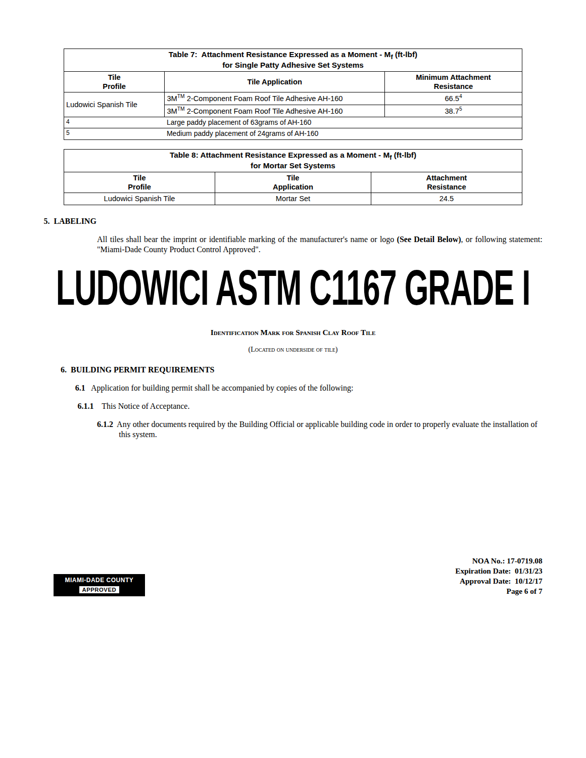| Table 7: Attachment Resistance Expressed as a Moment - M f (ft-lbf) for Single Patty Adhesive Set Systems |
| Tile Profile | Tile Application | Minimum Attachment Resistance |
| Ludowici Spanish Tile | 3M TM 2-Component Foam Roof Tile Adhesive AH-160 | 66.5 4 |
| 3M TM 2-Component Foam Roof Tile Adhesive AH-160 | 38.7 5 |
| 4 | Large paddy placement of 63grams of AH-160 |
| 5 | Medium paddy placement of 24grams of AH-160 |
| Table 8: Attachment Resistance Expressed as a Moment - M f (ft-lbf) for Mortar Set Systems |
| Tile Profile | Tile Application | Attachment Resistance |
| Ludowici Spanish Tile | Mortar Set | 24.5 |
5. L ABELING
All tiles shall bear the imprint or identifiable marking of the manufacturer's name or logo (See Detail Below), or following statement: "Miami-Dade County Product Control Approved".
LUDOWICI ASTM C1167 GRADE I
Identification Mark for Spanish Clay Roof Tile
(Located on underside of tile)
6. B UILDING PERMIT REQUIREMENTS
6.1 Application for building permit shall be accompanied by copies of the following:
6.1.1 This Notice of Acceptance.
6.1.2 Any other documents required by the Building Official or applicable building code in order to properly evaluate the installation of this system.
MIAMI-DADE COUNTY
APPROVED
NOA No.: 17-0719.08
Expiration Date: 01/31/23
Approval Date: 10/12/17
Page 6 of 7